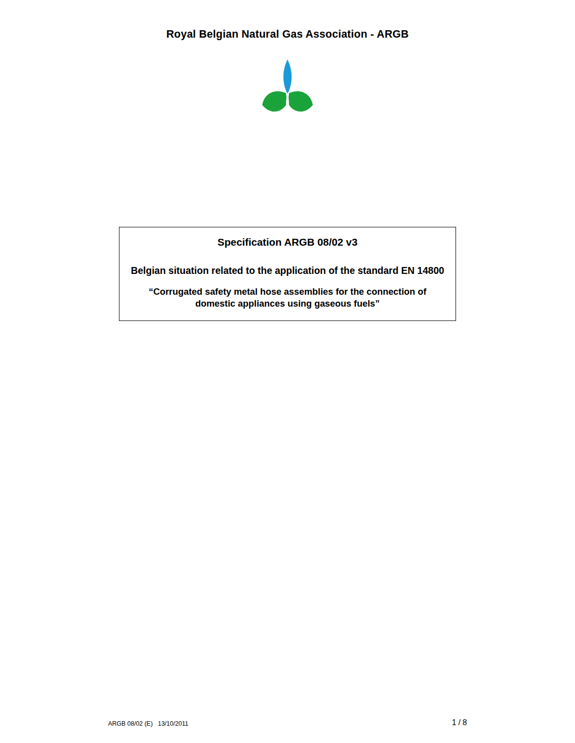Royal Belgian Natural Gas Association - ARGB
ARGB logo
Specification ARGB 08/02 v3
Belgian situation related to the application of the standard EN 14800
“Corrugated safety metal hose assemblies for the connection of domestic appliances using gaseous fuels”
ARGB 08/02 (E) 13/10/2011
1 / 8